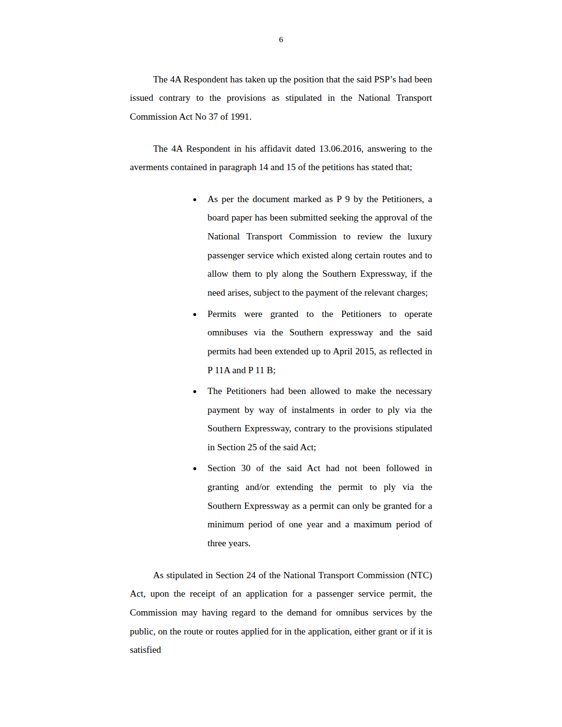6
The 4A Respondent has taken up the position that the said PSP’s had been issued contrary to the provisions as stipulated in the National Transport Commission Act No 37 of 1991.
The 4A Respondent in his affidavit dated 13.06.2016, answering to the averments contained in paragraph 14 and 15 of the petitions has stated that;
As per the document marked as P 9 by the Petitioners, a board paper has been submitted seeking the approval of the National Transport Commission to review the luxury passenger service which existed along certain routes and to allow them to ply along the Southern Expressway, if the need arises, subject to the payment of the relevant charges;
Permits were granted to the Petitioners to operate omnibuses via the Southern expressway and the said permits had been extended up to April 2015, as reflected in P 11A and P 11 B;
The Petitioners had been allowed to make the necessary payment by way of instalments in order to ply via the Southern Expressway, contrary to the provisions stipulated in Section 25 of the said Act;
Section 30 of the said Act had not been followed in granting and/or extending the permit to ply via the Southern Expressway as a permit can only be granted for a minimum period of one year and a maximum period of three years.
As stipulated in Section 24 of the National Transport Commission (NTC) Act, upon the receipt of an application for a passenger service permit, the Commission may having regard to the demand for omnibus services by the public, on the route or routes applied for in the application, either grant or if it is satisfied